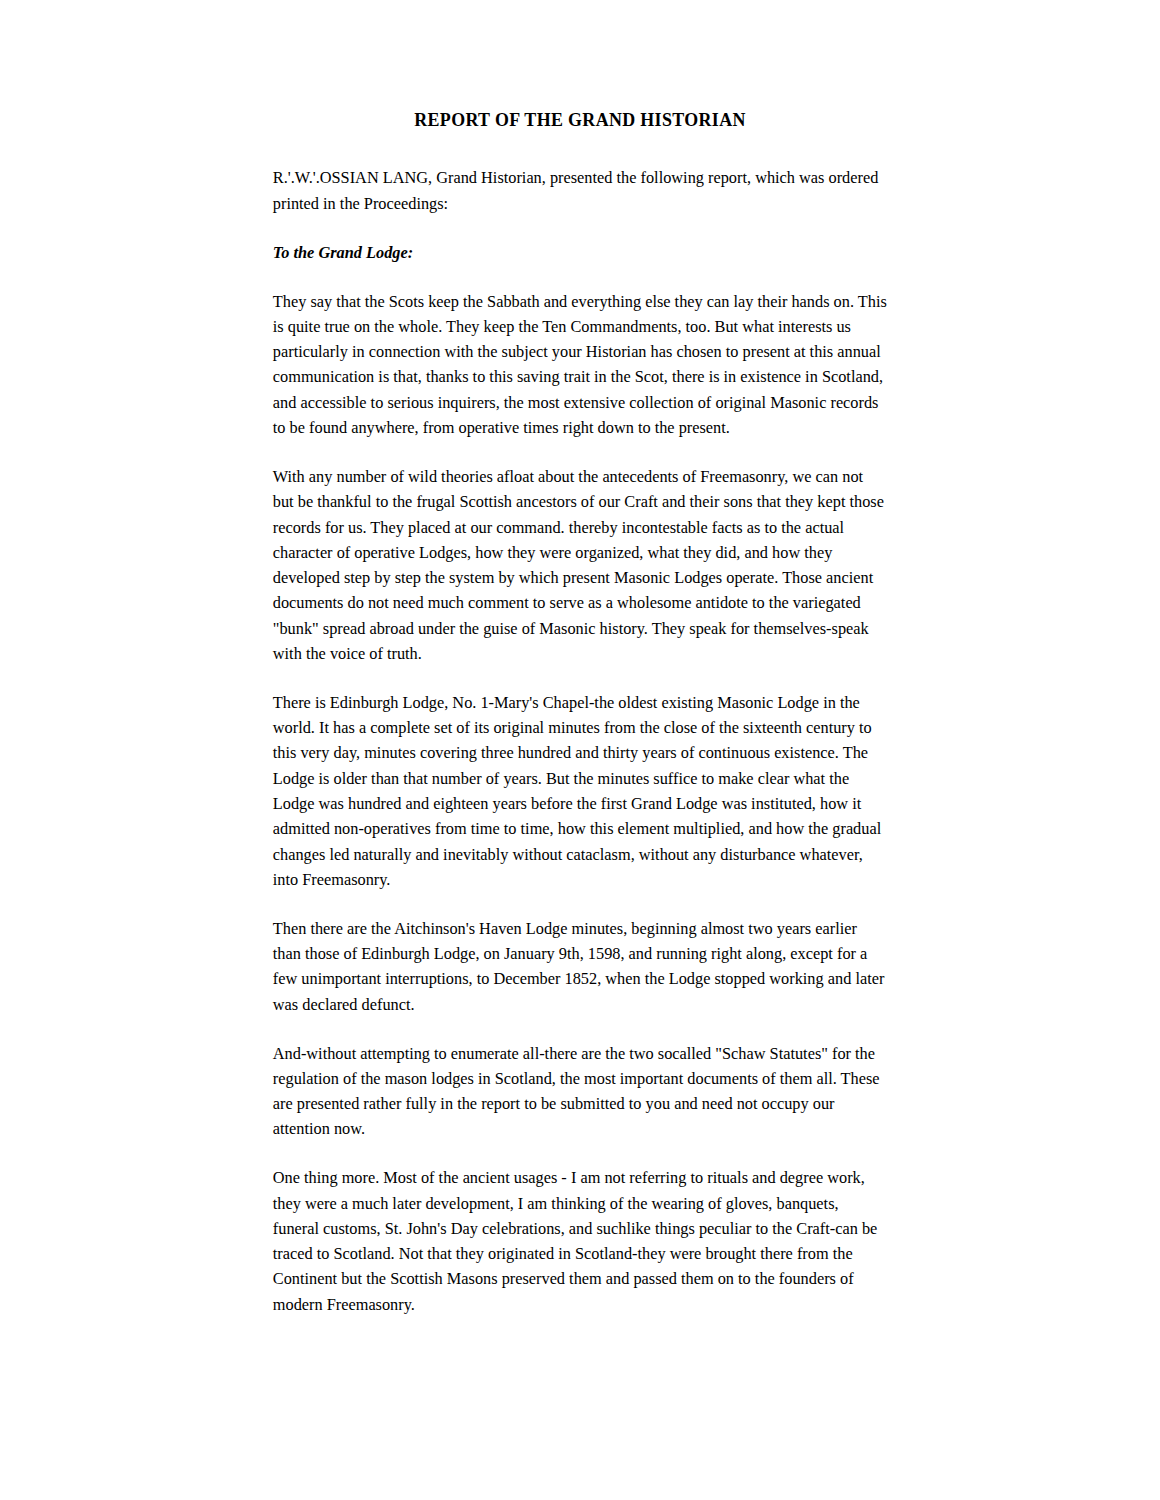REPORT OF THE GRAND HISTORIAN
R.'.W.'.OSSIAN LANG, Grand Historian, presented the following report, which was ordered printed in the Proceedings:
To the Grand Lodge:
They say that the Scots keep the Sabbath and everything else they can lay their hands on. This is quite true on the whole. They keep the Ten Commandments, too. But what interests us particularly in connection with the subject your Historian has chosen to present at this annual communication is that, thanks to this saving trait in the Scot, there is in existence in Scotland, and accessible to serious inquirers, the most extensive collection of original Masonic records to be found anywhere, from operative times right down to the present.
With any number of wild theories afloat about the antecedents of Freemasonry, we can not but be thankful to the frugal Scottish ancestors of our Craft and their sons that they kept those records for us. They placed at our command. thereby incontestable facts as to the actual character of operative Lodges, how they were organized, what they did, and how they developed step by step the system by which present Masonic Lodges operate. Those ancient documents do not need much comment to serve as a wholesome antidote to the variegated "bunk" spread abroad under the guise of Masonic history. They speak for themselves-speak with the voice of truth.
There is Edinburgh Lodge, No. 1-Mary's Chapel-the oldest existing Masonic Lodge in the world. It has a complete set of its original minutes from the close of the sixteenth century to this very day, minutes covering three hundred and thirty years of continuous existence. The Lodge is older than that number of years. But the minutes suffice to make clear what the Lodge was hundred and eighteen years before the first Grand Lodge was instituted, how it admitted non-operatives from time to time, how this element multiplied, and how the gradual changes led naturally and inevitably without cataclasm, without any disturbance whatever, into Freemasonry.
Then there are the Aitchinson's Haven Lodge minutes, beginning almost two years earlier than those of Edinburgh Lodge, on January 9th, 1598, and running right along, except for a few unimportant interruptions, to December 1852, when the Lodge stopped working and later was declared defunct.
And-without attempting to enumerate all-there are the two socalled "Schaw Statutes" for the regulation of the mason lodges in Scotland, the most important documents of them all. These are presented rather fully in the report to be submitted to you and need not occupy our attention now.
One thing more. Most of the ancient usages - I am not referring to rituals and degree work, they were a much later development, I am thinking of the wearing of gloves, banquets, funeral customs, St. John's Day celebrations, and suchlike things peculiar to the Craft-can be traced to Scotland. Not that they originated in Scotland-they were brought there from the Continent but the Scottish Masons preserved them and passed them on to the founders of modern Freemasonry.